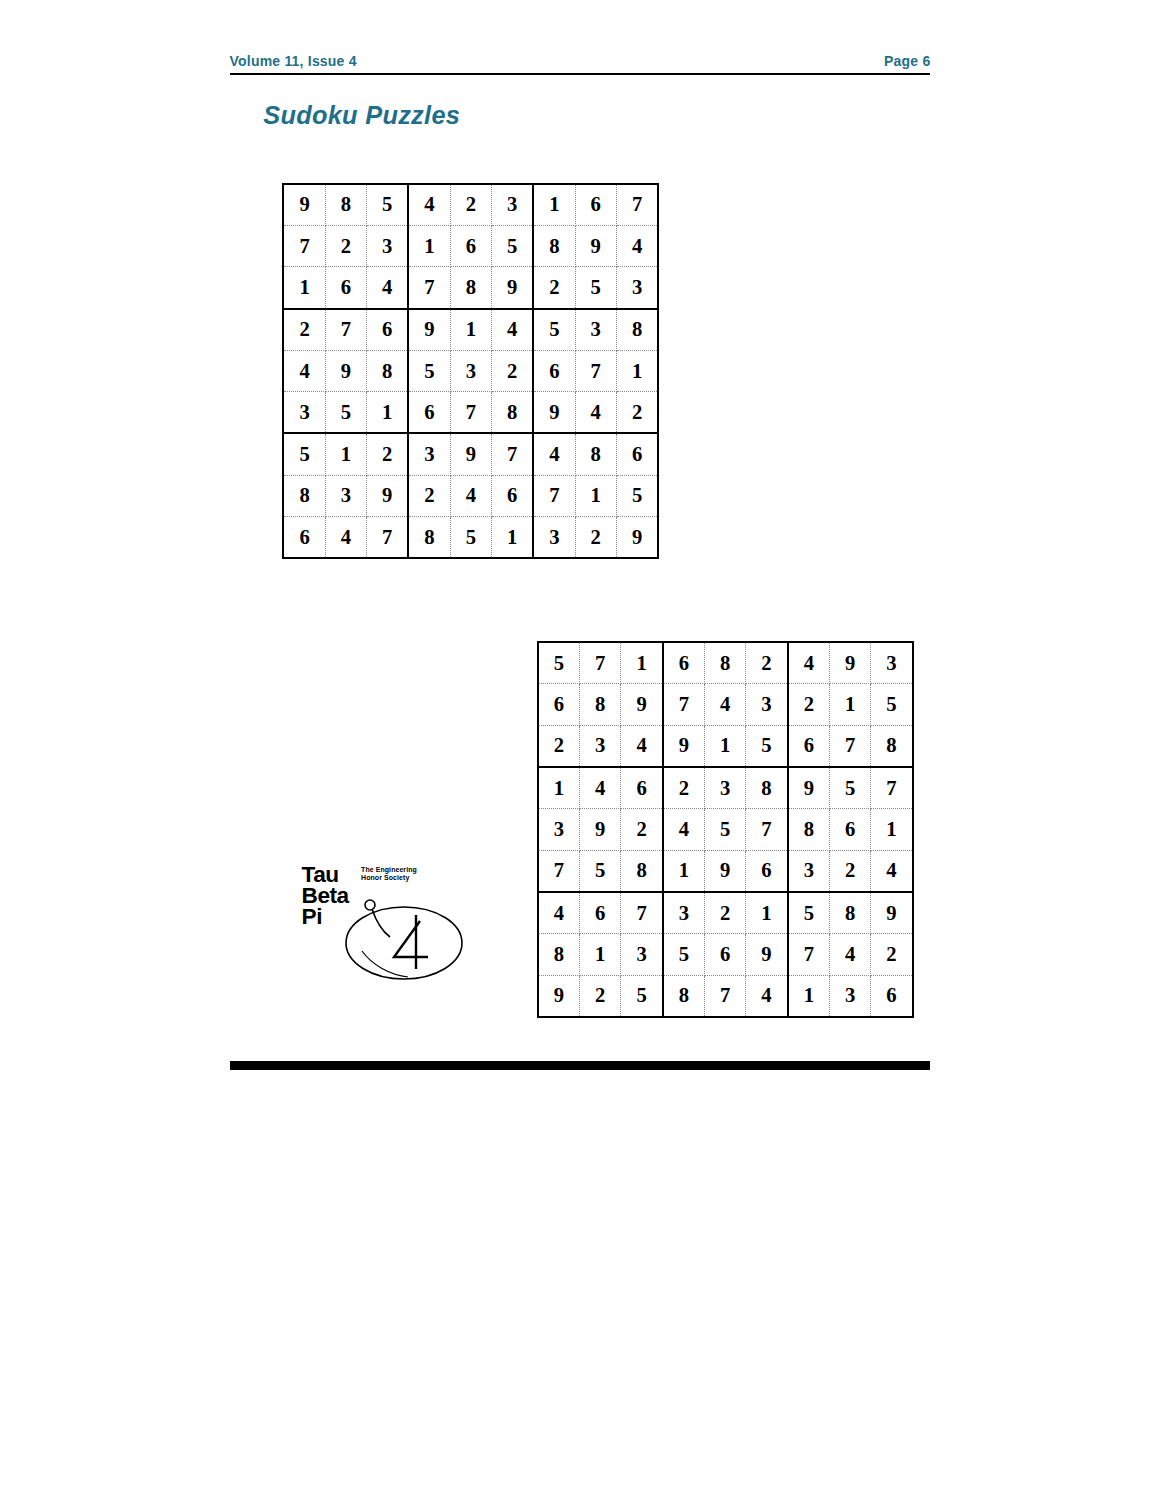Volume 11, Issue 4 Page 6
Sudoku Puzzles
| 9 | 8 | 5 | 4 | 2 | 3 | 1 | 6 | 7 |
| 7 | 2 | 3 | 1 | 6 | 5 | 8 | 9 | 4 |
| 1 | 6 | 4 | 7 | 8 | 9 | 2 | 5 | 3 |
| 2 | 7 | 6 | 9 | 1 | 4 | 5 | 3 | 8 |
| 4 | 9 | 8 | 5 | 3 | 2 | 6 | 7 | 1 |
| 3 | 5 | 1 | 6 | 7 | 8 | 9 | 4 | 2 |
| 5 | 1 | 2 | 3 | 9 | 7 | 4 | 8 | 6 |
| 8 | 3 | 9 | 2 | 4 | 6 | 7 | 1 | 5 |
| 6 | 4 | 7 | 8 | 5 | 1 | 3 | 2 | 9 |
Tau Beta Pi
The Engineering
Honor Society
| 5 | 7 | 1 | 6 | 8 | 2 | 4 | 9 | 3 |
| 6 | 8 | 9 | 7 | 4 | 3 | 2 | 1 | 5 |
| 2 | 3 | 4 | 9 | 1 | 5 | 6 | 7 | 8 |
| 1 | 4 | 6 | 2 | 3 | 8 | 9 | 5 | 7 |
| 3 | 9 | 2 | 4 | 5 | 7 | 8 | 6 | 1 |
| 7 | 5 | 8 | 1 | 9 | 6 | 3 | 2 | 4 |
| 4 | 6 | 7 | 3 | 2 | 1 | 5 | 8 | 9 |
| 8 | 1 | 3 | 5 | 6 | 9 | 7 | 4 | 2 |
| 9 | 2 | 5 | 8 | 7 | 4 | 1 | 3 | 6 |